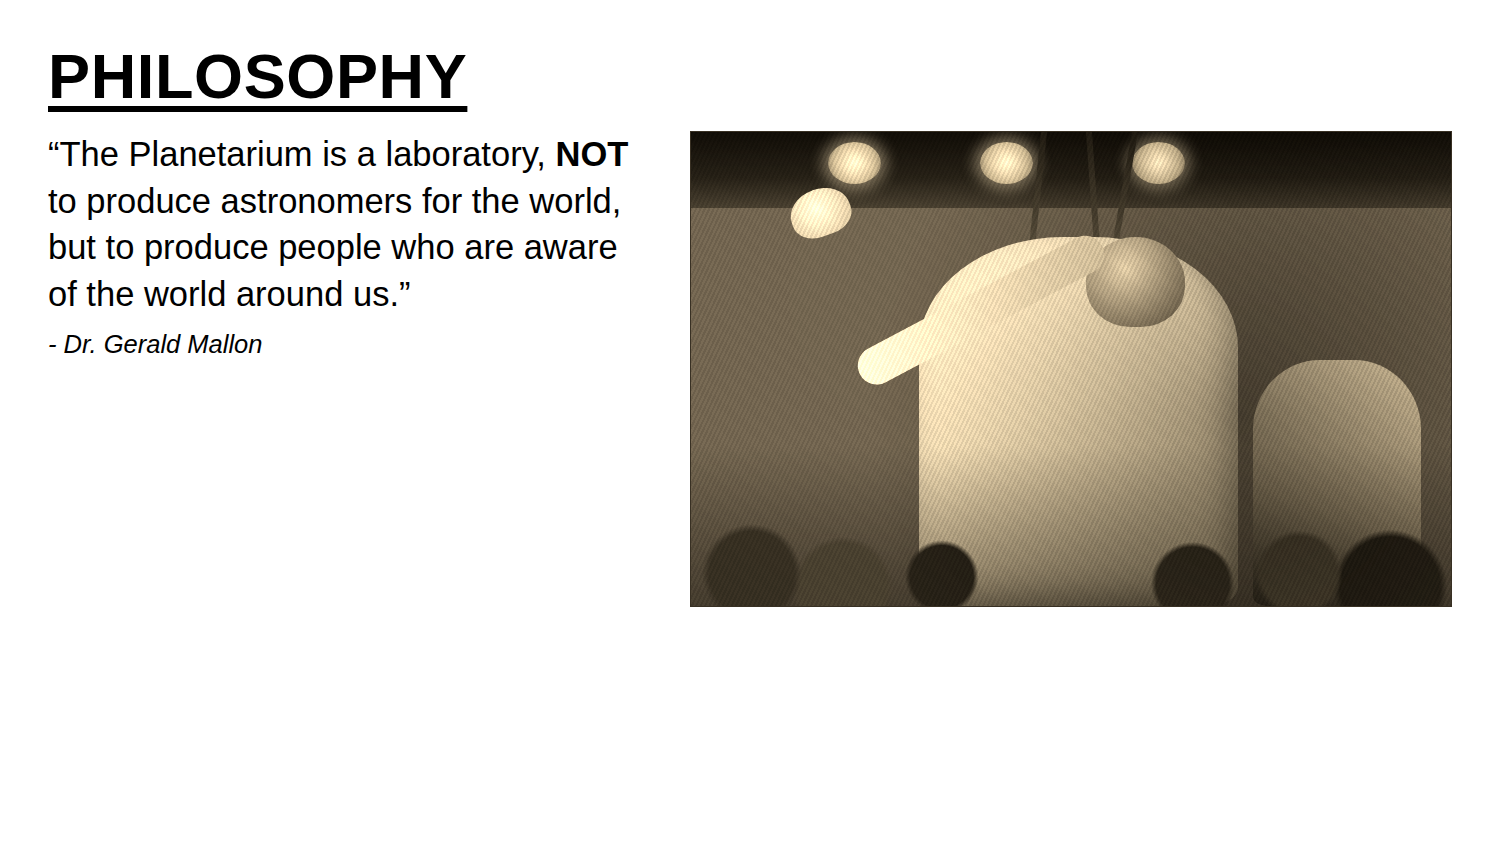PHILOSOPHY
“The Planetarium is a laboratory, NOT to produce astronomers for the world, but to produce people who are aware of the world around us.” - Dr. Gerald Mallon